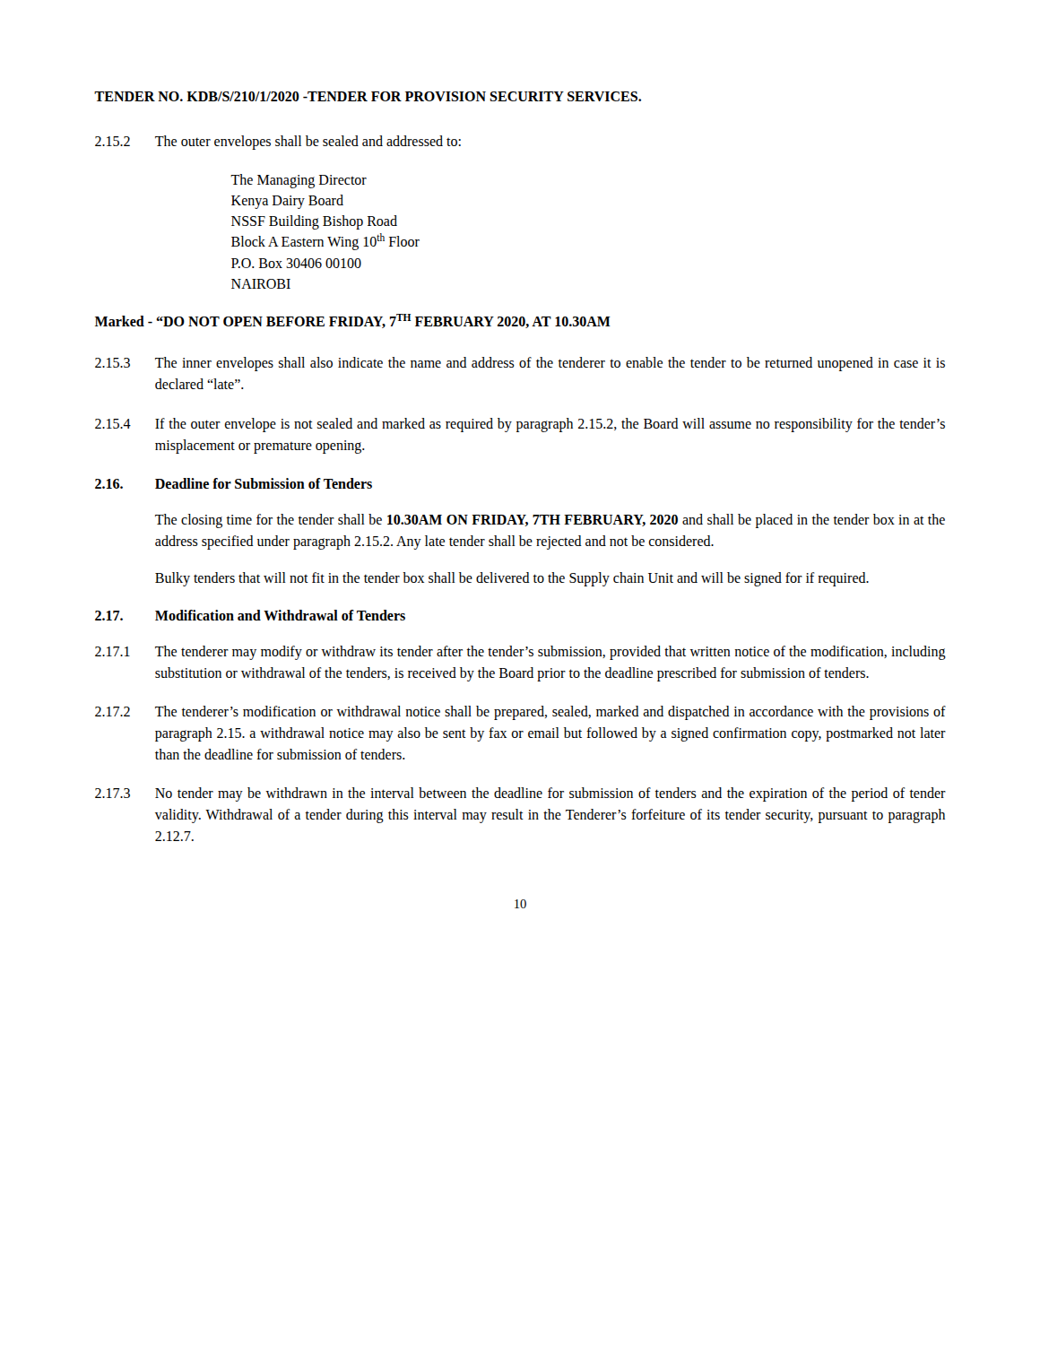TENDER NO. KDB/S/210/1/2020 -TENDER FOR PROVISION SECURITY SERVICES.
2.15.2
The outer envelopes shall be sealed and addressed to:
The Managing Director
Kenya Dairy Board
NSSF Building Bishop Road
Block A Eastern Wing 10th Floor
P.O. Box 30406 00100
NAIROBI
Marked - “DO NOT OPEN BEFORE FRIDAY, 7TH FEBRUARY 2020, AT 10.30AM
2.15.3
The inner envelopes shall also indicate the name and address of the tenderer to enable the tender to be returned unopened in case it is declared “late”.
2.15.4
If the outer envelope is not sealed and marked as required by paragraph 2.15.2, the Board will assume no responsibility for the tender’s misplacement or premature opening.
2.16.
Deadline for Submission of Tenders
The closing time for the tender shall be 10.30AM ON FRIDAY, 7TH FEBRUARY, 2020 and shall be placed in the tender box in at the address specified under paragraph 2.15.2. Any late tender shall be rejected and not be considered.
Bulky tenders that will not fit in the tender box shall be delivered to the Supply chain Unit and will be signed for if required.
2.17.
Modification and Withdrawal of Tenders
2.17.1
The tenderer may modify or withdraw its tender after the tender’s submission, provided that written notice of the modification, including substitution or withdrawal of the tenders, is received by the Board prior to the deadline prescribed for submission of tenders.
2.17.2
The tenderer’s modification or withdrawal notice shall be prepared, sealed, marked and dispatched in accordance with the provisions of paragraph 2.15. a withdrawal notice may also be sent by fax or email but followed by a signed confirmation copy, postmarked not later than the deadline for submission of tenders.
2.17.3
No tender may be withdrawn in the interval between the deadline for submission of tenders and the expiration of the period of tender validity. Withdrawal of a tender during this interval may result in the Tenderer’s forfeiture of its tender security, pursuant to paragraph 2.12.7.
10